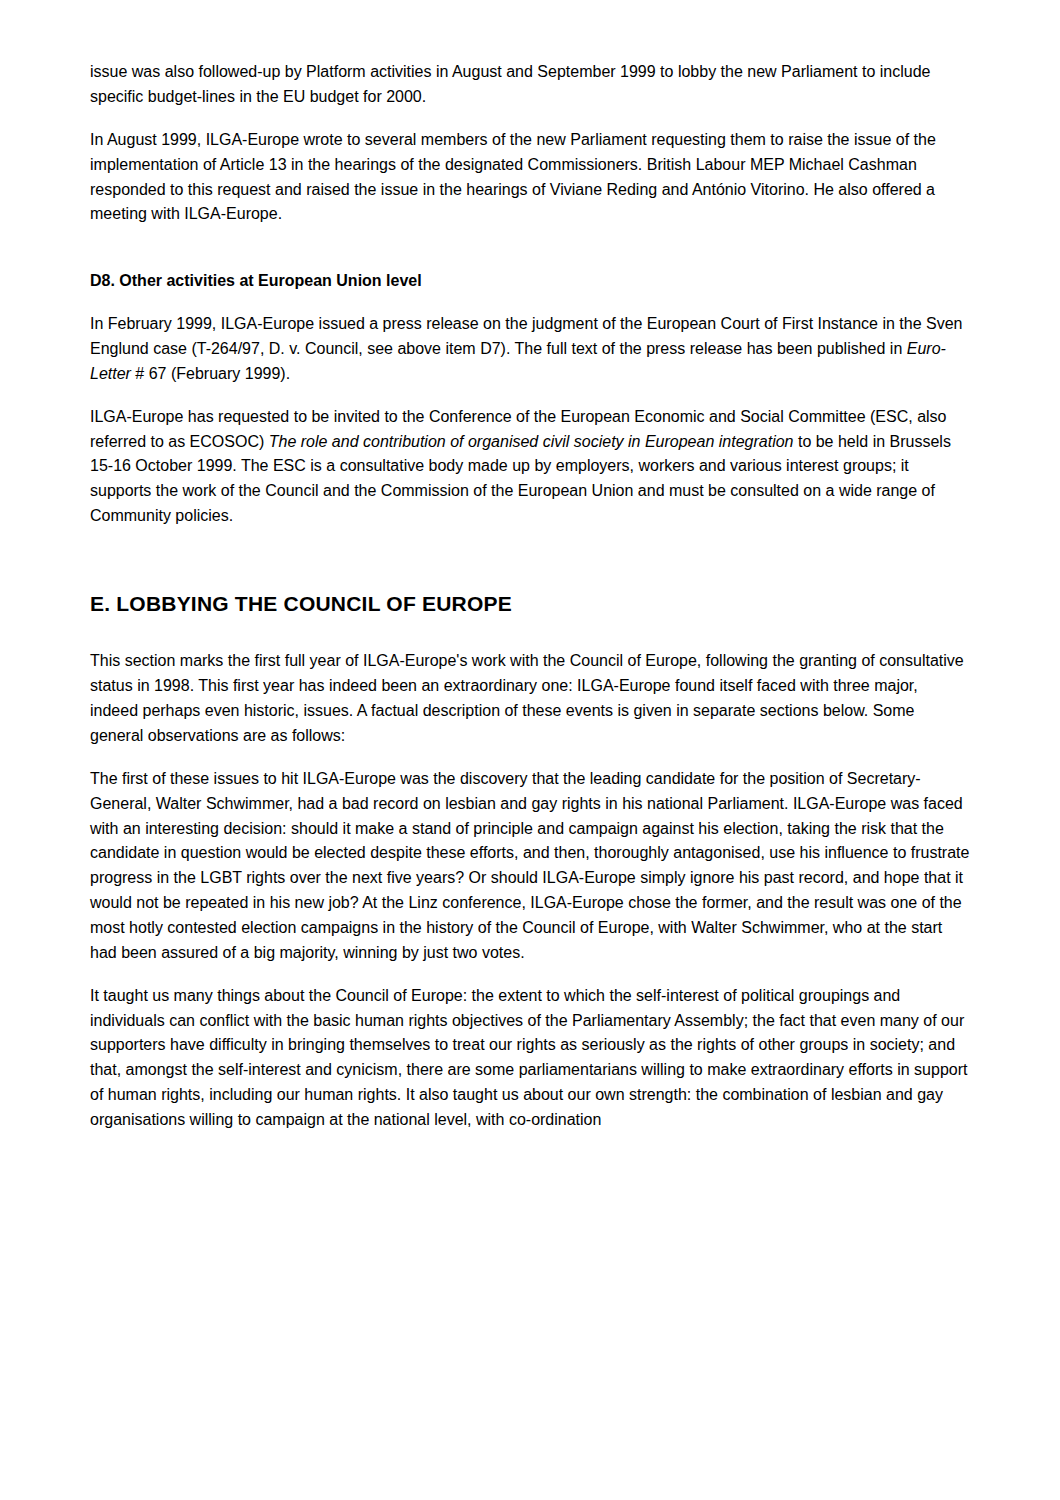issue was also followed-up by Platform activities in August and September 1999 to lobby the new Parliament to include specific budget-lines in the EU budget for 2000.
In August 1999, ILGA-Europe wrote to several members of the new Parliament requesting them to raise the issue of the implementation of Article 13 in the hearings of the designated Commissioners. British Labour MEP Michael Cashman responded to this request and raised the issue in the hearings of Viviane Reding and António Vitorino. He also offered a meeting with ILGA-Europe.
D8. Other activities at European Union level
In February 1999, ILGA-Europe issued a press release on the judgment of the European Court of First Instance in the Sven Englund case (T-264/97, D. v. Council, see above item D7). The full text of the press release has been published in Euro-Letter # 67 (February 1999).
ILGA-Europe has requested to be invited to the Conference of the European Economic and Social Committee (ESC, also referred to as ECOSOC) The role and contribution of organised civil society in European integration to be held in Brussels 15-16 October 1999. The ESC is a consultative body made up by employers, workers and various interest groups; it supports the work of the Council and the Commission of the European Union and must be consulted on a wide range of Community policies.
E. LOBBYING THE COUNCIL OF EUROPE
This section marks the first full year of ILGA-Europe's work with the Council of Europe, following the granting of consultative status in 1998. This first year has indeed been an extraordinary one: ILGA-Europe found itself faced with three major, indeed perhaps even historic, issues. A factual description of these events is given in separate sections below. Some general observations are as follows:
The first of these issues to hit ILGA-Europe was the discovery that the leading candidate for the position of Secretary-General, Walter Schwimmer, had a bad record on lesbian and gay rights in his national Parliament. ILGA-Europe was faced with an interesting decision: should it make a stand of principle and campaign against his election, taking the risk that the candidate in question would be elected despite these efforts, and then, thoroughly antagonised, use his influence to frustrate progress in the LGBT rights over the next five years? Or should ILGA-Europe simply ignore his past record, and hope that it would not be repeated in his new job? At the Linz conference, ILGA-Europe chose the former, and the result was one of the most hotly contested election campaigns in the history of the Council of Europe, with Walter Schwimmer, who at the start had been assured of a big majority, winning by just two votes.
It taught us many things about the Council of Europe: the extent to which the self-interest of political groupings and individuals can conflict with the basic human rights objectives of the Parliamentary Assembly; the fact that even many of our supporters have difficulty in bringing themselves to treat our rights as seriously as the rights of other groups in society; and that, amongst the self-interest and cynicism, there are some parliamentarians willing to make extraordinary efforts in support of human rights, including our human rights. It also taught us about our own strength: the combination of lesbian and gay organisations willing to campaign at the national level, with co-ordination